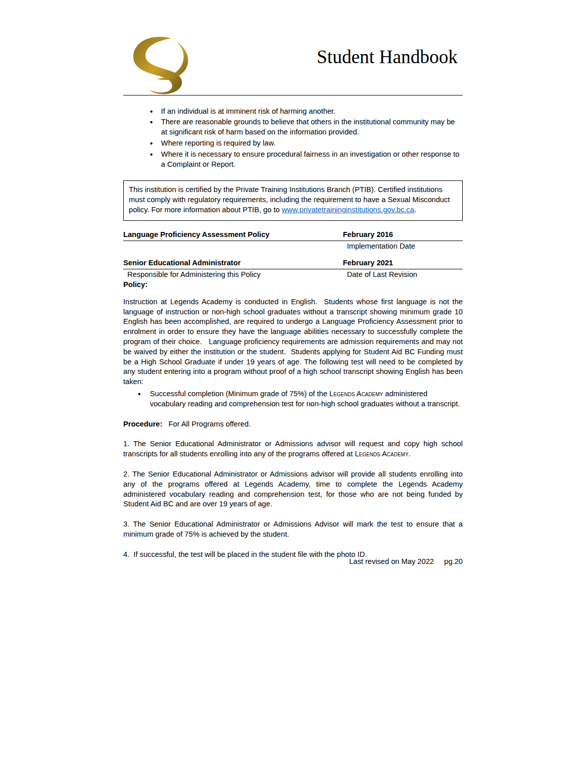Student Handbook
If an individual is at imminent risk of harming another.
There are reasonable grounds to believe that others in the institutional community may be at significant risk of harm based on the information provided.
Where reporting is required by law.
Where it is necessary to ensure procedural fairness in an investigation or other response to a Complaint or Report.
This institution is certified by the Private Training Institutions Branch (PTIB). Certified institutions must comply with regulatory requirements, including the requirement to have a Sexual Misconduct policy. For more information about PTIB, go to www.privatetraininginstitutions.gov.bc.ca.
Language Proficiency Assessment Policy
February 2016
Implementation Date
Senior Educational Administrator
February 2021
Responsible for Administering this Policy
Date of Last Revision
Policy:
Instruction at Legends Academy is conducted in English. Students whose first language is not the language of instruction or non-high school graduates without a transcript showing minimum grade 10 English has been accomplished, are required to undergo a Language Proficiency Assessment prior to enrolment in order to ensure they have the language abilities necessary to successfully complete the program of their choice. Language proficiency requirements are admission requirements and may not be waived by either the institution or the student. Students applying for Student Aid BC Funding must be a High School Graduate if under 19 years of age. The following test will need to be completed by any student entering into a program without proof of a high school transcript showing English has been taken:
Successful completion (Minimum grade of 75%) of the Legends Academy administered vocabulary reading and comprehension test for non-high school graduates without a transcript.
Procedure: For All Programs offered.
1. The Senior Educational Administrator or Admissions advisor will request and copy high school transcripts for all students enrolling into any of the programs offered at Legends Academy.
2. The Senior Educational Administrator or Admissions advisor will provide all students enrolling into any of the programs offered at Legends Academy, time to complete the Legends Academy administered vocabulary reading and comprehension test, for those who are not being funded by Student Aid BC and are over 19 years of age.
3. The Senior Educational Administrator or Admissions Advisor will mark the test to ensure that a minimum grade of 75% is achieved by the student.
4. If successful, the test will be placed in the student file with the photo ID.
Last revised on May 2022 pg.20